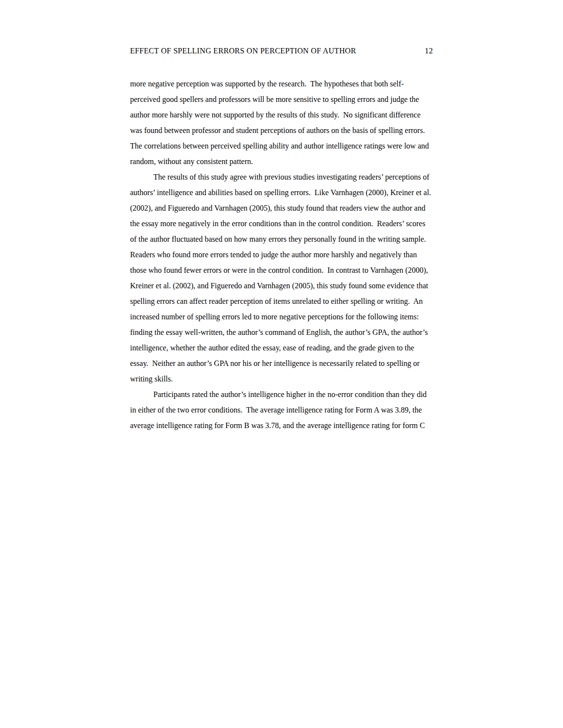Effect of Spelling Errors on Perception of Author 12
more negative perception was supported by the research. The hypotheses that both self-perceived good spellers and professors will be more sensitive to spelling errors and judge the author more harshly were not supported by the results of this study. No significant difference was found between professor and student perceptions of authors on the basis of spelling errors. The correlations between perceived spelling ability and author intelligence ratings were low and random, without any consistent pattern.
The results of this study agree with previous studies investigating readers’ perceptions of authors’ intelligence and abilities based on spelling errors. Like Varnhagen (2000), Kreiner et al. (2002), and Figueredo and Varnhagen (2005), this study found that readers view the author and the essay more negatively in the error conditions than in the control condition. Readers’ scores of the author fluctuated based on how many errors they personally found in the writing sample. Readers who found more errors tended to judge the author more harshly and negatively than those who found fewer errors or were in the control condition. In contrast to Varnhagen (2000), Kreiner et al. (2002), and Figueredo and Varnhagen (2005), this study found some evidence that spelling errors can affect reader perception of items unrelated to either spelling or writing. An increased number of spelling errors led to more negative perceptions for the following items: finding the essay well-written, the author’s command of English, the author’s GPA, the author’s intelligence, whether the author edited the essay, ease of reading, and the grade given to the essay. Neither an author’s GPA nor his or her intelligence is necessarily related to spelling or writing skills.
Participants rated the author’s intelligence higher in the no-error condition than they did in either of the two error conditions. The average intelligence rating for Form A was 3.89, the average intelligence rating for Form B was 3.78, and the average intelligence rating for form C